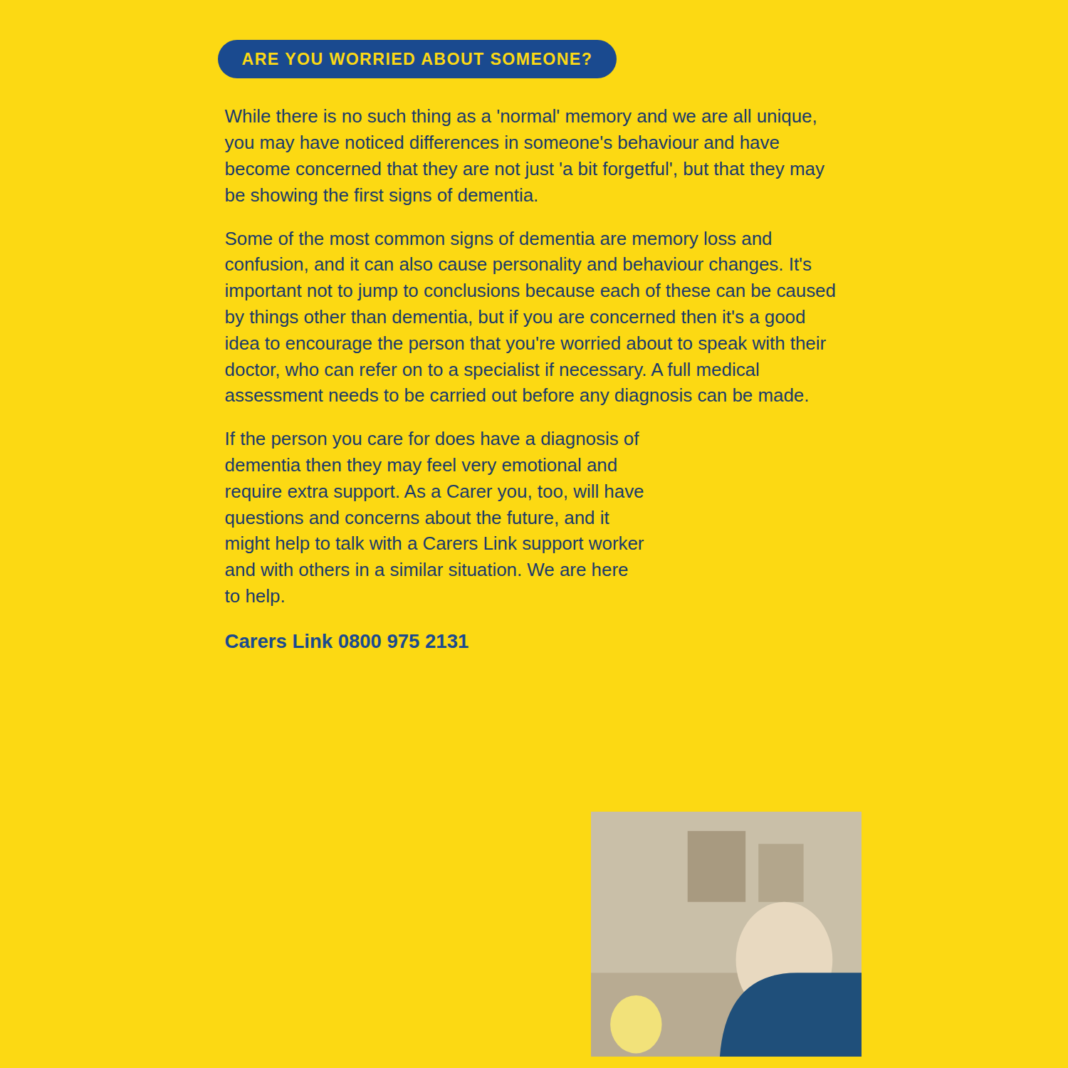Are you worried about someone?
While there is no such thing as a 'normal' memory and we are all unique, you may have noticed differences in someone's behaviour and have become concerned that they are not just 'a bit forgetful', but that they may be showing the first signs of dementia.
Some of the most common signs of dementia are memory loss and confusion, and it can also cause personality and behaviour changes. It's important not to jump to conclusions because each of these can be caused by things other than dementia, but if you are concerned then it's a good idea to encourage the person that you're worried about to speak with their doctor, who can refer on to a specialist if necessary. A full medical assessment needs to be carried out before any diagnosis can be made.
If the person you care for does have a diagnosis of dementia then they may feel very emotional and require extra support. As a Carer you, too, will have questions and concerns about the future, and it might help to talk with a Carers Link support worker and with others in a similar situation. We are here to help.
Carers Link 0800 975 2131